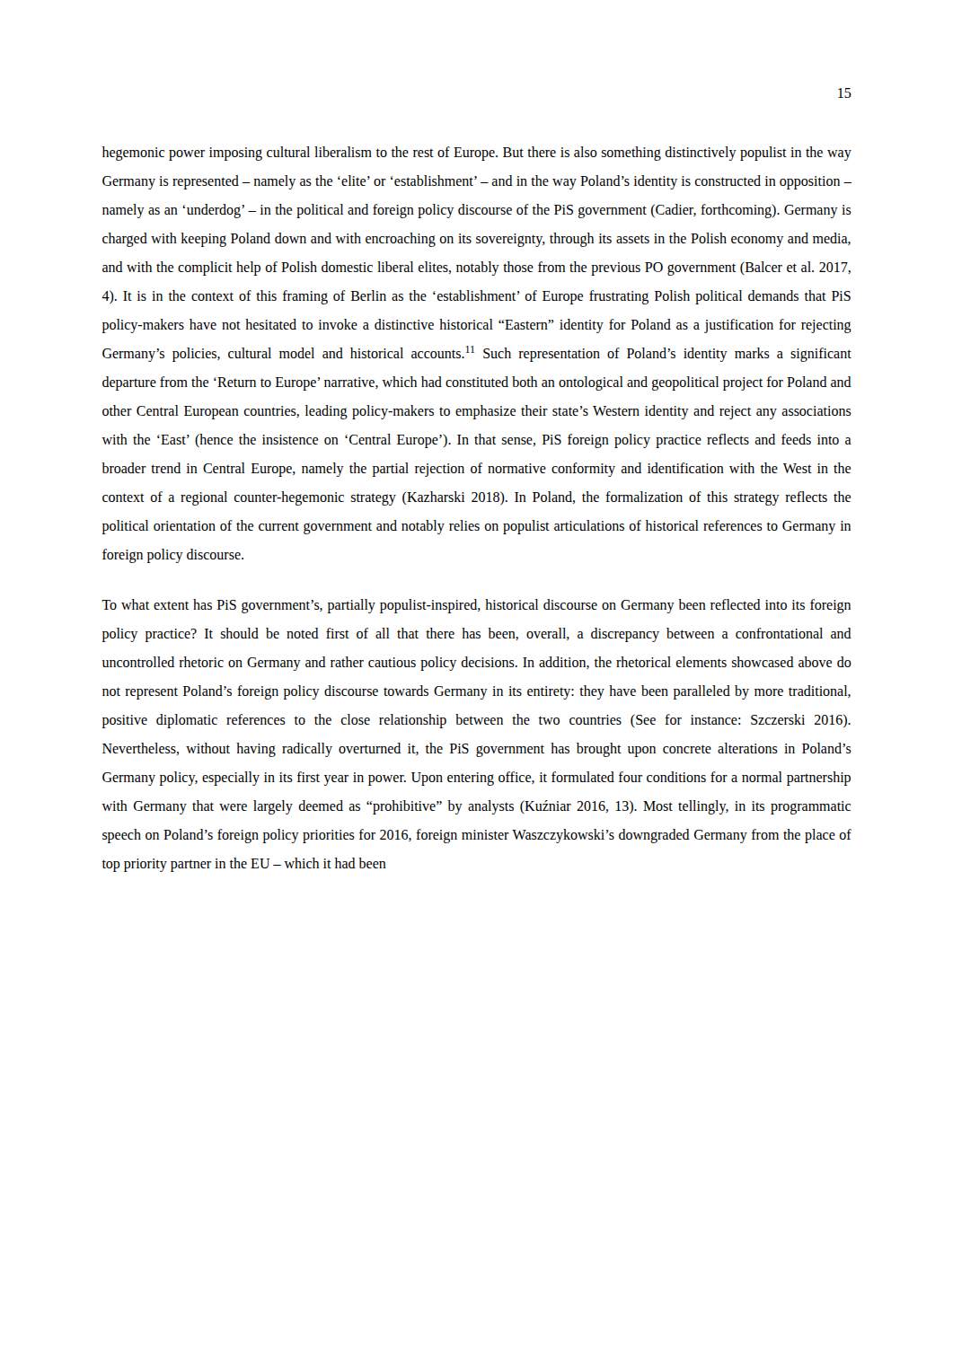15
hegemonic power imposing cultural liberalism to the rest of Europe. But there is also something distinctively populist in the way Germany is represented – namely as the ‘elite’ or ‘establishment’ – and in the way Poland’s identity is constructed in opposition – namely as an ‘underdog’ – in the political and foreign policy discourse of the PiS government (Cadier, forthcoming). Germany is charged with keeping Poland down and with encroaching on its sovereignty, through its assets in the Polish economy and media, and with the complicit help of Polish domestic liberal elites, notably those from the previous PO government (Balcer et al. 2017, 4). It is in the context of this framing of Berlin as the ‘establishment’ of Europe frustrating Polish political demands that PiS policy-makers have not hesitated to invoke a distinctive historical “Eastern” identity for Poland as a justification for rejecting Germany’s policies, cultural model and historical accounts.11 Such representation of Poland’s identity marks a significant departure from the ‘Return to Europe’ narrative, which had constituted both an ontological and geopolitical project for Poland and other Central European countries, leading policy-makers to emphasize their state’s Western identity and reject any associations with the ‘East’ (hence the insistence on ‘Central Europe’). In that sense, PiS foreign policy practice reflects and feeds into a broader trend in Central Europe, namely the partial rejection of normative conformity and identification with the West in the context of a regional counter-hegemonic strategy (Kazharski 2018). In Poland, the formalization of this strategy reflects the political orientation of the current government and notably relies on populist articulations of historical references to Germany in foreign policy discourse.
To what extent has PiS government’s, partially populist-inspired, historical discourse on Germany been reflected into its foreign policy practice? It should be noted first of all that there has been, overall, a discrepancy between a confrontational and uncontrolled rhetoric on Germany and rather cautious policy decisions. In addition, the rhetorical elements showcased above do not represent Poland’s foreign policy discourse towards Germany in its entirety: they have been paralleled by more traditional, positive diplomatic references to the close relationship between the two countries (See for instance: Szczerski 2016). Nevertheless, without having radically overturned it, the PiS government has brought upon concrete alterations in Poland’s Germany policy, especially in its first year in power. Upon entering office, it formulated four conditions for a normal partnership with Germany that were largely deemed as “prohibitive” by analysts (Kuźniar 2016, 13). Most tellingly, in its programmatic speech on Poland’s foreign policy priorities for 2016, foreign minister Waszczykowski’s downgraded Germany from the place of top priority partner in the EU – which it had been